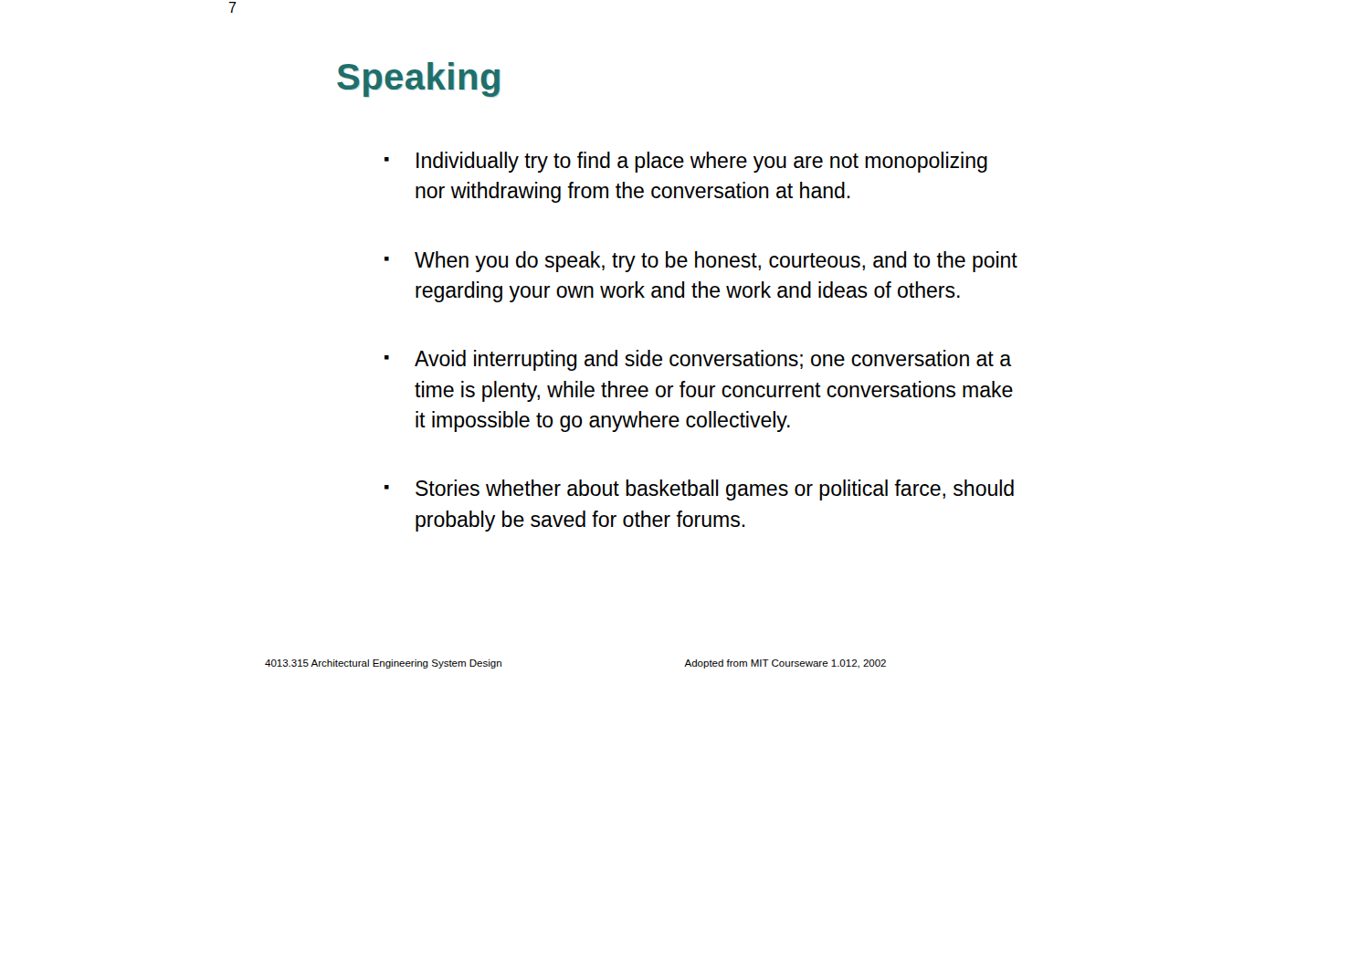Speaking
Individually try to find a place where you are not monopolizing nor withdrawing from the conversation at hand.
When you do speak, try to be honest, courteous, and to the point regarding your own work and the work and ideas of others.
Avoid interrupting and side conversations; one conversation at a time is plenty, while three or four concurrent conversations make it impossible to go anywhere collectively.
Stories whether about basketball games or political farce, should probably be saved for other forums.
4013.315 Architectural Engineering System Design Adopted from MIT Courseware 1.012, 2002
7